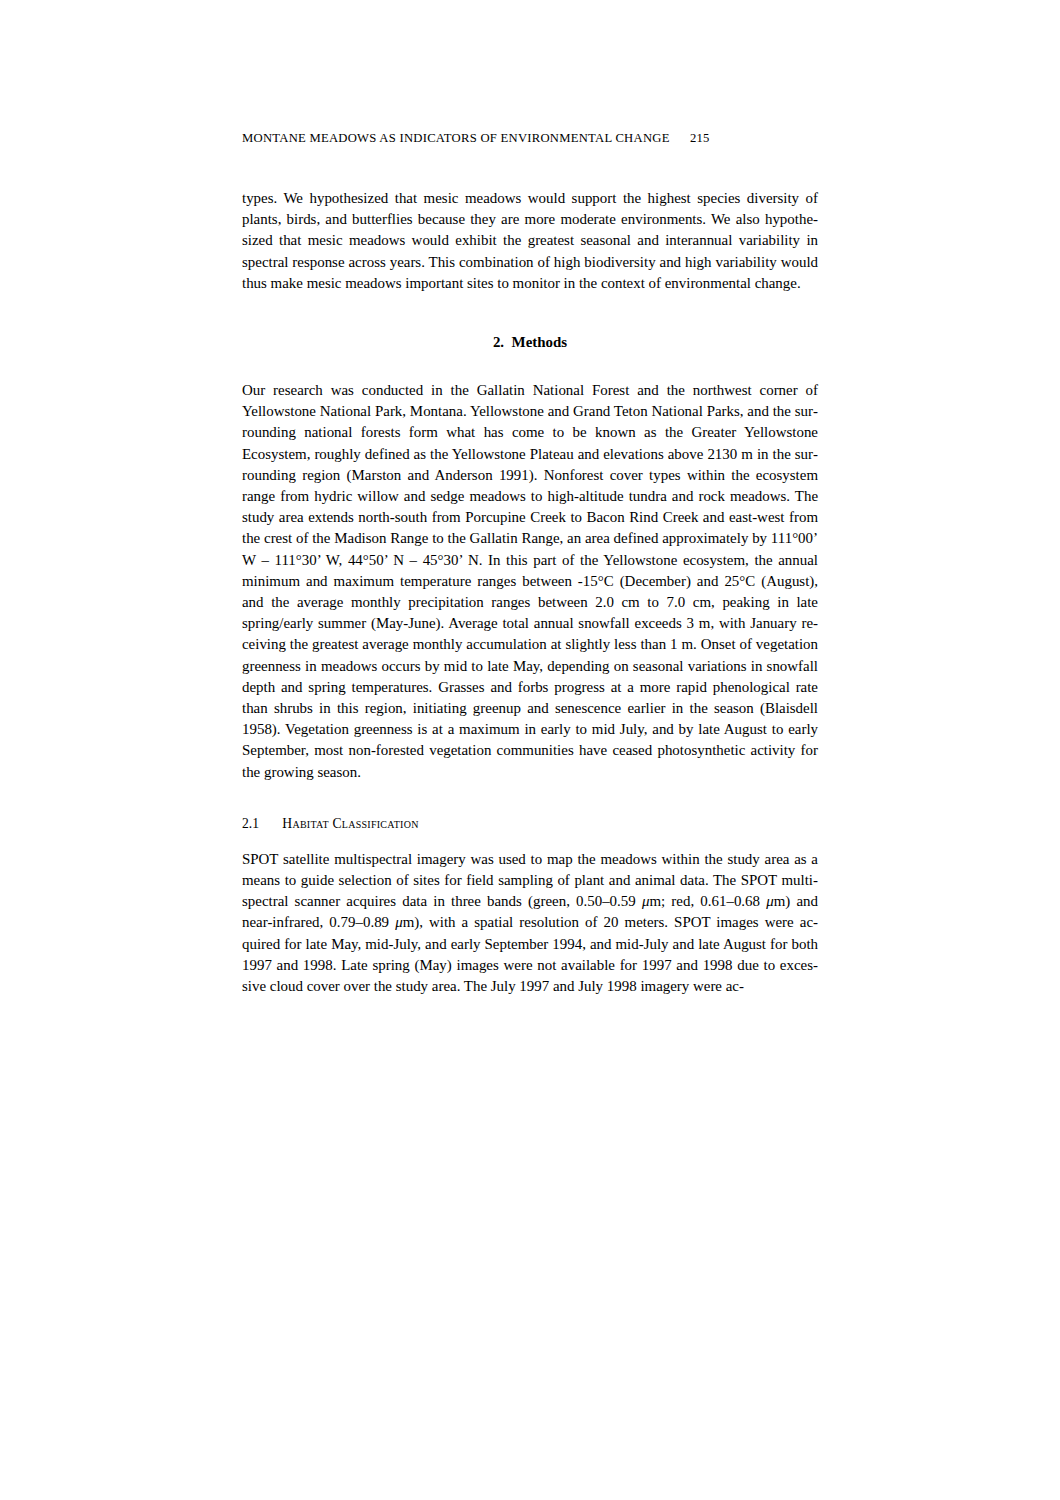MONTANE MEADOWS AS INDICATORS OF ENVIRONMENTAL CHANGE215
types. We hypothesized that mesic meadows would support the highest species diversity of plants, birds, and butterflies because they are more moderate environments. We also hypothesized that mesic meadows would exhibit the greatest seasonal and interannual variability in spectral response across years. This combination of high biodiversity and high variability would thus make mesic meadows important sites to monitor in the context of environmental change.
2. Methods
Our research was conducted in the Gallatin National Forest and the northwest corner of Yellowstone National Park, Montana. Yellowstone and Grand Teton National Parks, and the surrounding national forests form what has come to be known as the Greater Yellowstone Ecosystem, roughly defined as the Yellowstone Plateau and elevations above 2130 m in the surrounding region (Marston and Anderson 1991). Nonforest cover types within the ecosystem range from hydric willow and sedge meadows to high-altitude tundra and rock meadows. The study area extends north-south from Porcupine Creek to Bacon Rind Creek and east-west from the crest of the Madison Range to the Gallatin Range, an area defined approximately by 111°00’ W – 111°30’ W, 44°50’ N – 45°30’ N. In this part of the Yellowstone ecosystem, the annual minimum and maximum temperature ranges between -15°C (December) and 25°C (August), and the average monthly precipitation ranges between 2.0 cm to 7.0 cm, peaking in late spring/early summer (May-June). Average total annual snowfall exceeds 3 m, with January receiving the greatest average monthly accumulation at slightly less than 1 m. Onset of vegetation greenness in meadows occurs by mid to late May, depending on seasonal variations in snowfall depth and spring temperatures. Grasses and forbs progress at a more rapid phenological rate than shrubs in this region, initiating greenup and senescence earlier in the season (Blaisdell 1958). Vegetation greenness is at a maximum in early to mid July, and by late August to early September, most non-forested vegetation communities have ceased photosynthetic activity for the growing season.
2.1 Habitat Classification
SPOT satellite multispectral imagery was used to map the meadows within the study area as a means to guide selection of sites for field sampling of plant and animal data. The SPOT multispectral scanner acquires data in three bands (green, 0.50–0.59 μm; red, 0.61–0.68 μm) and near-infrared, 0.79–0.89 μm), with a spatial resolution of 20 meters. SPOT images were acquired for late May, mid-July, and early September 1994, and mid-July and late August for both 1997 and 1998. Late spring (May) images were not available for 1997 and 1998 due to excessive cloud cover over the study area. The July 1997 and July 1998 imagery were ac-